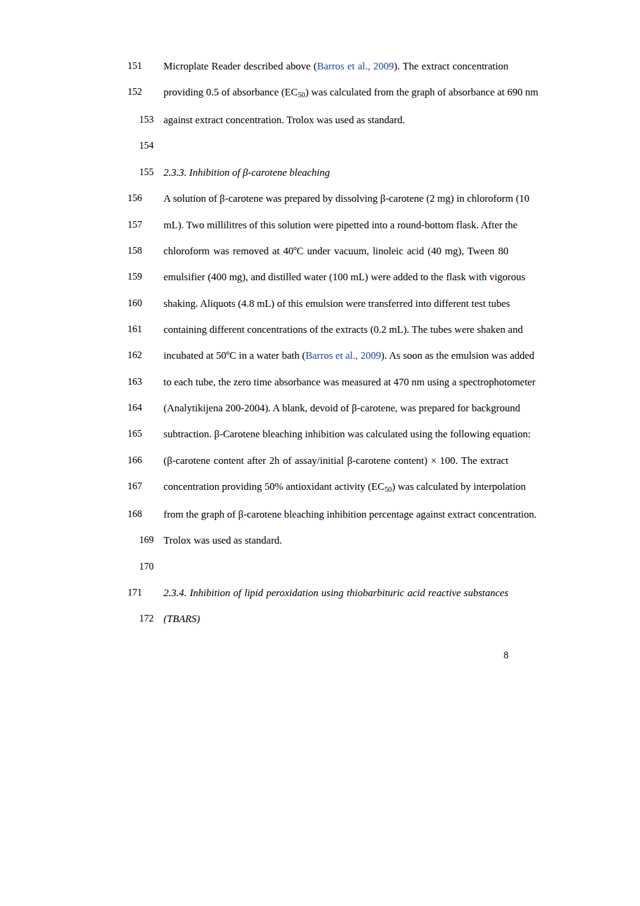151 Microplate Reader described above (Barros et al., 2009). The extract concentration
152providing 0.5 of absorbance (EC50) was calculated from the graph of absorbance at 690 nm
153against extract concentration. Trolox was used as standard.
154
1552.3.3. Inhibition of β-carotene bleaching
156 A solution of β-carotene was prepared by dissolving β-carotene (2 mg) in chloroform (10
157mL). Two millilitres of this solution were pipetted into a round-bottom flask. After the
158chloroform was removed at 40ºC under vacuum, linoleic acid (40 mg), Tween 80
159emulsifier (400 mg), and distilled water (100 mL) were added to the flask with vigorous
160shaking. Aliquots (4.8 mL) of this emulsion were transferred into different test tubes
161containing different concentrations of the extracts (0.2 mL). The tubes were shaken and
162incubated at 50ºC in a water bath (Barros et al., 2009). As soon as the emulsion was added
163to each tube, the zero time absorbance was measured at 470 nm using a spectrophotometer
164(Analytikijena 200-2004). A blank, devoid of β-carotene, was prepared for background
165subtraction. β-Carotene bleaching inhibition was calculated using the following equation:
166(β-carotene content after 2h of assay/initial β-carotene content) × 100. The extract
167concentration providing 50% antioxidant activity (EC50) was calculated by interpolation
168from the graph of β-carotene bleaching inhibition percentage against extract concentration.
169 Trolox was used as standard.
170
1712.3.4. Inhibition of lipid peroxidation using thiobarbituric acid reactive substances
172(TBARS)
8